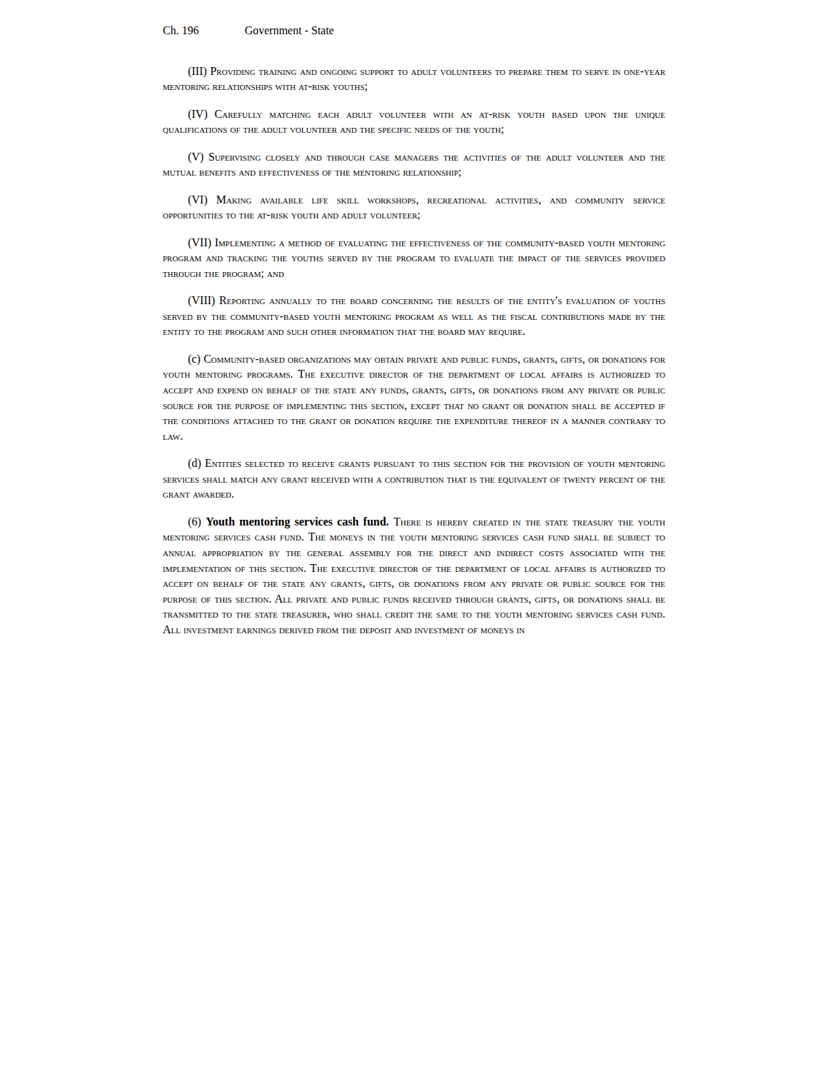Ch. 196 Government - State
(III) Providing training and ongoing support to adult volunteers to prepare them to serve in one-year mentoring relationships with at-risk youths;
(IV) Carefully matching each adult volunteer with an at-risk youth based upon the unique qualifications of the adult volunteer and the specific needs of the youth;
(V) Supervising closely and through case managers the activities of the adult volunteer and the mutual benefits and effectiveness of the mentoring relationship;
(VI) Making available life skill workshops, recreational activities, and community service opportunities to the at-risk youth and adult volunteer;
(VII) Implementing a method of evaluating the effectiveness of the community-based youth mentoring program and tracking the youths served by the program to evaluate the impact of the services provided through the program; and
(VIII) Reporting annually to the board concerning the results of the entity's evaluation of youths served by the community-based youth mentoring program as well as the fiscal contributions made by the entity to the program and such other information that the board may require.
(c) Community-based organizations may obtain private and public funds, grants, gifts, or donations for youth mentoring programs. The executive director of the department of local affairs is authorized to accept and expend on behalf of the state any funds, grants, gifts, or donations from any private or public source for the purpose of implementing this section, except that no grant or donation shall be accepted if the conditions attached to the grant or donation require the expenditure thereof in a manner contrary to law.
(d) Entities selected to receive grants pursuant to this section for the provision of youth mentoring services shall match any grant received with a contribution that is the equivalent of twenty percent of the grant awarded.
(6) Youth mentoring services cash fund. There is hereby created in the state treasury the youth mentoring services cash fund. The moneys in the youth mentoring services cash fund shall be subject to annual appropriation by the general assembly for the direct and indirect costs associated with the implementation of this section. The executive director of the department of local affairs is authorized to accept on behalf of the state any grants, gifts, or donations from any private or public source for the purpose of this section. All private and public funds received through grants, gifts, or donations shall be transmitted to the state treasurer, who shall credit the same to the youth mentoring services cash fund. All investment earnings derived from the deposit and investment of moneys in